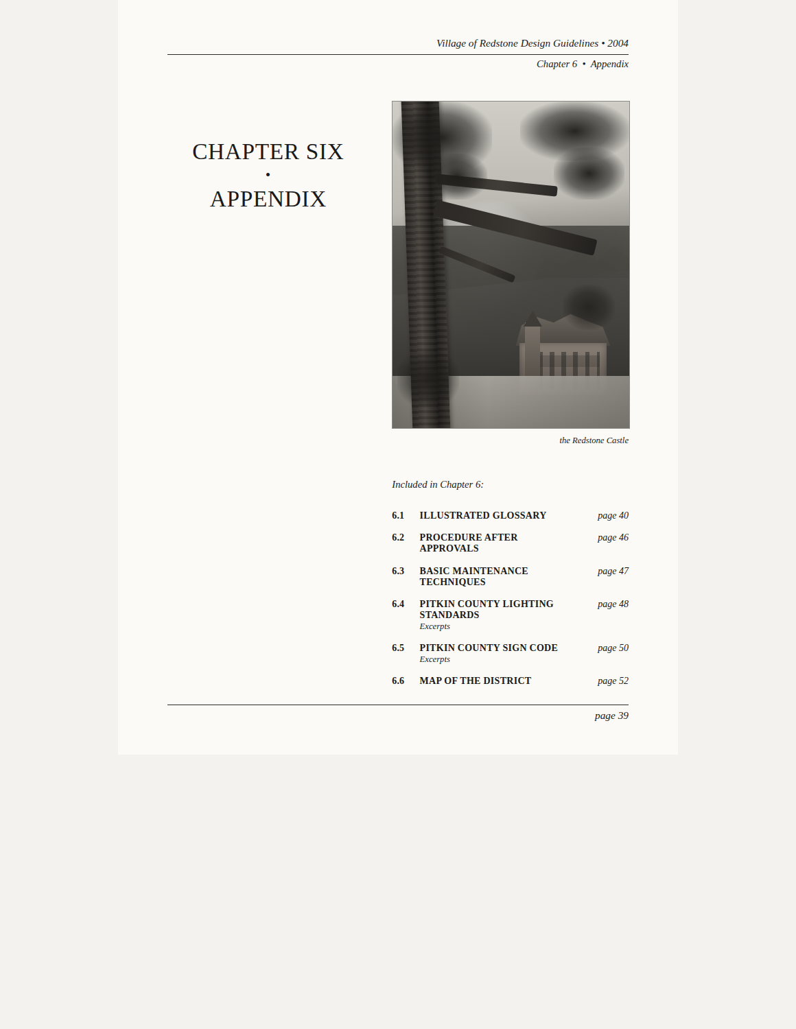Village of Redstone Design Guidelines • 2004
Chapter 6 • Appendix
CHAPTER SIX • APPENDIX
the Redstone Castle
Included in Chapter 6:
| 6.1 | ILLUSTRATED GLOSSARY | page 40 |
| 6.2 | PROCEDURE AFTER APPROVALS | page 46 |
| 6.3 | BASIC MAINTENANCE TECHNIQUES | page 47 |
| 6.4 | PITKIN COUNTY LIGHTING STANDARDS Excerpts | page 48 |
| 6.5 | PITKIN COUNTY SIGN CODE Excerpts | page 50 |
| 6.6 | MAP OF THE DISTRICT | page 52 |
page 39